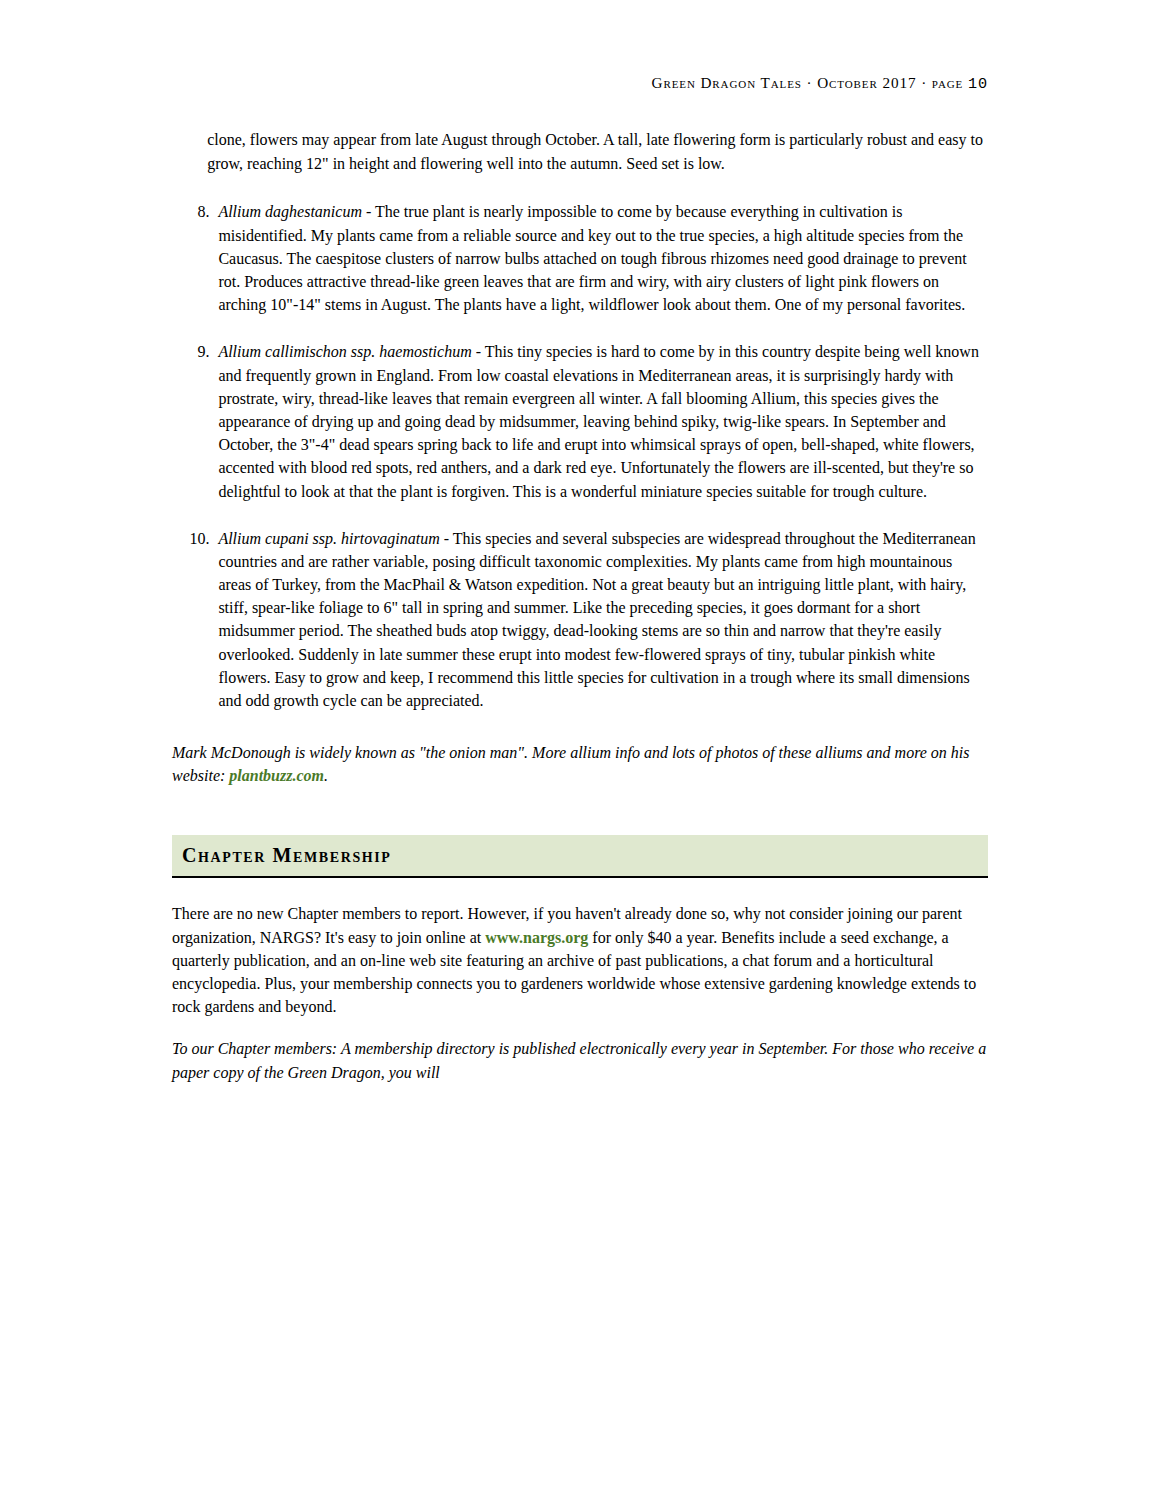Green Dragon Tales · October 2017 · page 10
clone, flowers may appear from late August through October. A tall, late flowering form is particularly robust and easy to grow, reaching 12" in height and flowering well into the autumn. Seed set is low.
Allium daghestanicum - The true plant is nearly impossible to come by because everything in cultivation is misidentified. My plants came from a reliable source and key out to the true species, a high altitude species from the Caucasus. The caespitose clusters of narrow bulbs attached on tough fibrous rhizomes need good drainage to prevent rot. Produces attractive thread-like green leaves that are firm and wiry, with airy clusters of light pink flowers on arching 10"-14" stems in August. The plants have a light, wildflower look about them. One of my personal favorites.
Allium callimischon ssp. haemostichum - This tiny species is hard to come by in this country despite being well known and frequently grown in England. From low coastal elevations in Mediterranean areas, it is surprisingly hardy with prostrate, wiry, thread-like leaves that remain evergreen all winter. A fall blooming Allium, this species gives the appearance of drying up and going dead by midsummer, leaving behind spiky, twig-like spears. In September and October, the 3"-4" dead spears spring back to life and erupt into whimsical sprays of open, bell-shaped, white flowers, accented with blood red spots, red anthers, and a dark red eye. Unfortunately the flowers are ill-scented, but they're so delightful to look at that the plant is forgiven. This is a wonderful miniature species suitable for trough culture.
Allium cupani ssp. hirtovaginatum - This species and several subspecies are widespread throughout the Mediterranean countries and are rather variable, posing difficult taxonomic complexities. My plants came from high mountainous areas of Turkey, from the MacPhail & Watson expedition. Not a great beauty but an intriguing little plant, with hairy, stiff, spear-like foliage to 6" tall in spring and summer. Like the preceding species, it goes dormant for a short midsummer period. The sheathed buds atop twiggy, dead-looking stems are so thin and narrow that they're easily overlooked. Suddenly in late summer these erupt into modest few-flowered sprays of tiny, tubular pinkish white flowers. Easy to grow and keep, I recommend this little species for cultivation in a trough where its small dimensions and odd growth cycle can be appreciated.
Mark McDonough is widely known as "the onion man". More allium info and lots of photos of these alliums and more on his website: plantbuzz.com.
Chapter Membership
There are no new Chapter members to report. However, if you haven't already done so, why not consider joining our parent organization, NARGS? It's easy to join online at www.nargs.org for only $40 a year. Benefits include a seed exchange, a quarterly publication, and an on-line web site featuring an archive of past publications, a chat forum and a horticultural encyclopedia. Plus, your membership connects you to gardeners worldwide whose extensive gardening knowledge extends to rock gardens and beyond.
To our Chapter members: A membership directory is published electronically every year in September. For those who receive a paper copy of the Green Dragon, you will